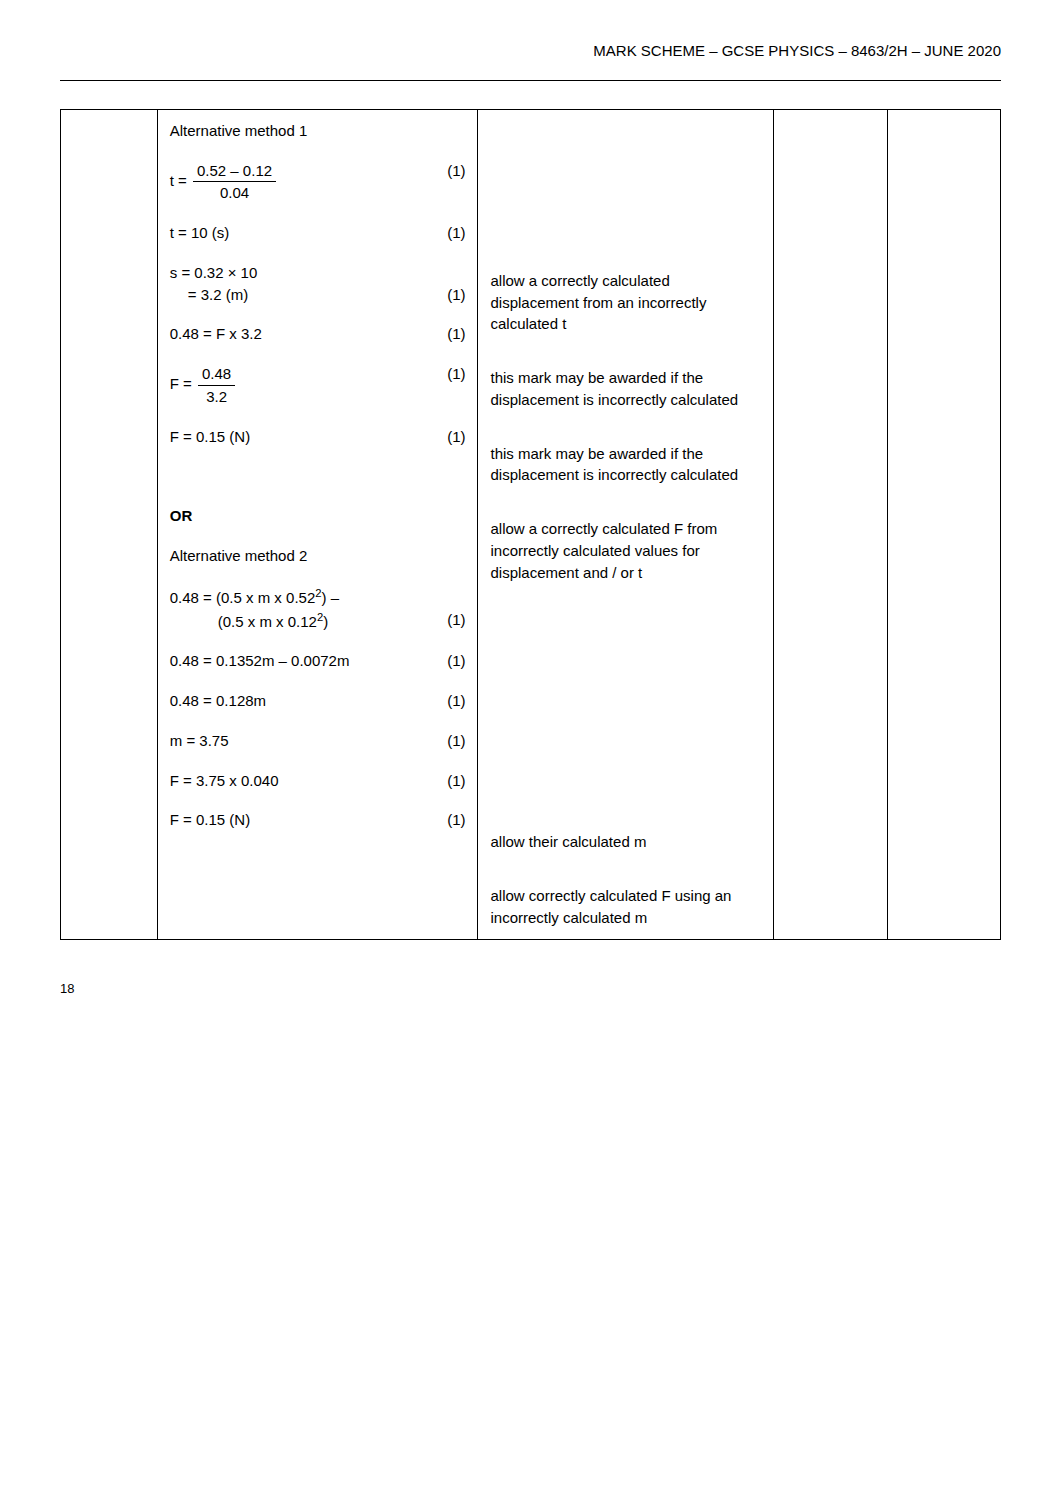MARK SCHEME – GCSE PHYSICS – 8463/2H – JUNE 2020
| | Alternative method 1 t = 0.52 – 0.12 0.04 (1) t = 10 (s) (1) s = 0.32 × 10 = 3.2 (m) (1) 0.48 = F x 3.2 (1) F = 0.48 3.2 (1) F = 0.15 (N) (1) OR Alternative method 2 0.48 = (0.5 x m x 0.52 2 ) – (0.5 x m x 0.12 2 ) (1) 0.48 = 0.1352m – 0.0072m (1) 0.48 = 0.128m (1) m = 3.75 (1) F = 3.75 x 0.040 (1) F = 0.15 (N) (1) | allow a correctly calculated displacement from an incorrectly calculated t this mark may be awarded if the displacement is incorrectly calculated this mark may be awarded if the displacement is incorrectly calculated allow a correctly calculated F from incorrectly calculated values for displacement and / or t allow their calculated m allow correctly calculated F using an incorrectly calculated m | | |
18